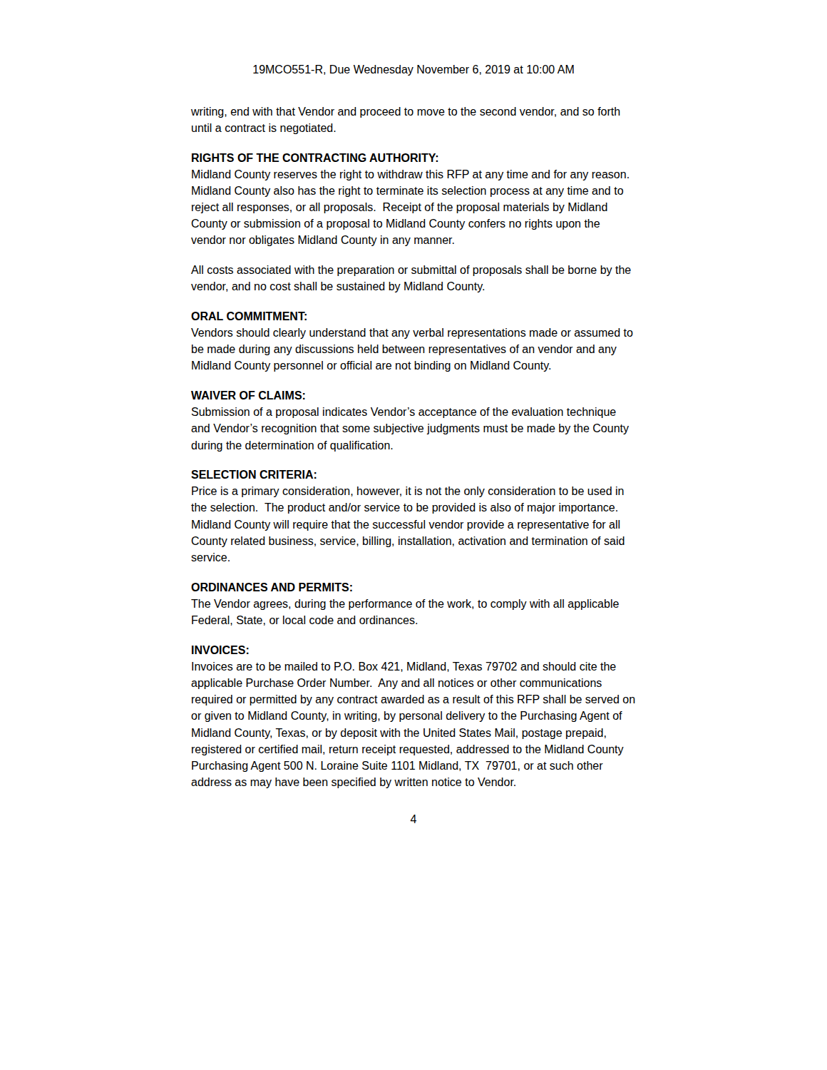19MCO551-R, Due Wednesday November 6, 2019 at 10:00 AM
writing, end with that Vendor and proceed to move to the second vendor, and so forth until a contract is negotiated.
RIGHTS OF THE CONTRACTING AUTHORITY:
Midland County reserves the right to withdraw this RFP at any time and for any reason. Midland County also has the right to terminate its selection process at any time and to reject all responses, or all proposals. Receipt of the proposal materials by Midland County or submission of a proposal to Midland County confers no rights upon the vendor nor obligates Midland County in any manner.
All costs associated with the preparation or submittal of proposals shall be borne by the vendor, and no cost shall be sustained by Midland County.
ORAL COMMITMENT:
Vendors should clearly understand that any verbal representations made or assumed to be made during any discussions held between representatives of an vendor and any Midland County personnel or official are not binding on Midland County.
WAIVER OF CLAIMS:
Submission of a proposal indicates Vendor’s acceptance of the evaluation technique and Vendor’s recognition that some subjective judgments must be made by the County during the determination of qualification.
SELECTION CRITERIA:
Price is a primary consideration, however, it is not the only consideration to be used in the selection. The product and/or service to be provided is also of major importance. Midland County will require that the successful vendor provide a representative for all County related business, service, billing, installation, activation and termination of said service.
ORDINANCES AND PERMITS:
The Vendor agrees, during the performance of the work, to comply with all applicable Federal, State, or local code and ordinances.
INVOICES:
Invoices are to be mailed to P.O. Box 421, Midland, Texas 79702 and should cite the applicable Purchase Order Number. Any and all notices or other communications required or permitted by any contract awarded as a result of this RFP shall be served on or given to Midland County, in writing, by personal delivery to the Purchasing Agent of Midland County, Texas, or by deposit with the United States Mail, postage prepaid, registered or certified mail, return receipt requested, addressed to the Midland County Purchasing Agent 500 N. Loraine Suite 1101 Midland, TX 79701, or at such other address as may have been specified by written notice to Vendor.
4